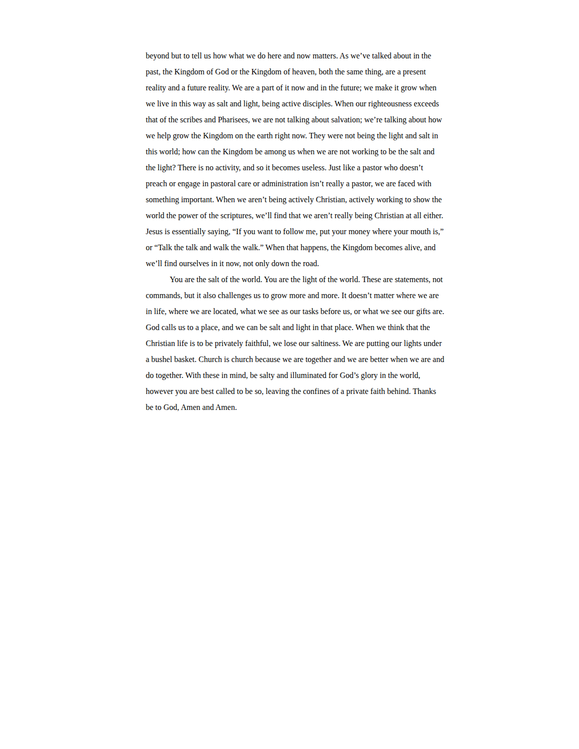beyond but to tell us how what we do here and now matters. As we’ve talked about in the past, the Kingdom of God or the Kingdom of heaven, both the same thing, are a present reality and a future reality. We are a part of it now and in the future; we make it grow when we live in this way as salt and light, being active disciples. When our righteousness exceeds that of the scribes and Pharisees, we are not talking about salvation; we’re talking about how we help grow the Kingdom on the earth right now. They were not being the light and salt in this world; how can the Kingdom be among us when we are not working to be the salt and the light? There is no activity, and so it becomes useless. Just like a pastor who doesn’t preach or engage in pastoral care or administration isn’t really a pastor, we are faced with something important. When we aren’t being actively Christian, actively working to show the world the power of the scriptures, we’ll find that we aren’t really being Christian at all either. Jesus is essentially saying, “If you want to follow me, put your money where your mouth is,” or “Talk the talk and walk the walk.” When that happens, the Kingdom becomes alive, and we’ll find ourselves in it now, not only down the road.
You are the salt of the world. You are the light of the world. These are statements, not commands, but it also challenges us to grow more and more. It doesn’t matter where we are in life, where we are located, what we see as our tasks before us, or what we see our gifts are. God calls us to a place, and we can be salt and light in that place. When we think that the Christian life is to be privately faithful, we lose our saltiness. We are putting our lights under a bushel basket. Church is church because we are together and we are better when we are and do together. With these in mind, be salty and illuminated for God’s glory in the world, however you are best called to be so, leaving the confines of a private faith behind. Thanks be to God, Amen and Amen.